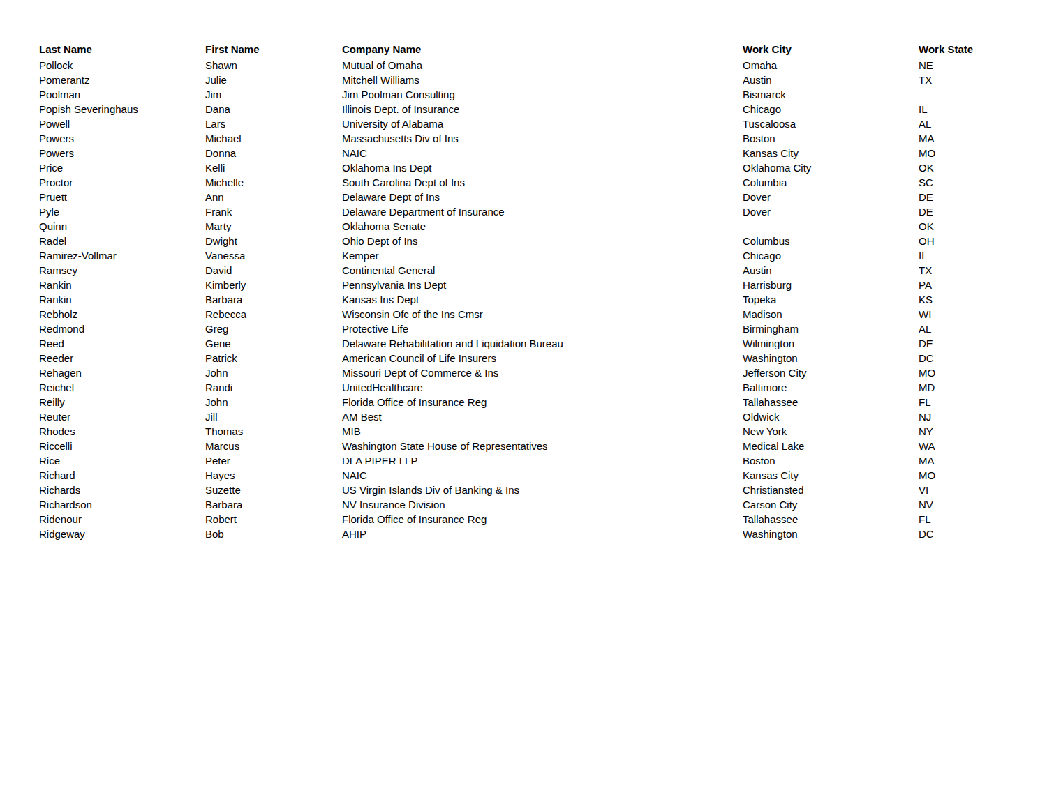| Last Name | First Name | Company Name | Work City | Work State |
| --- | --- | --- | --- | --- |
| Pollock | Shawn | Mutual of Omaha | Omaha | NE |
| Pomerantz | Julie | Mitchell Williams | Austin | TX |
| Poolman | Jim | Jim Poolman Consulting | Bismarck | |
| Popish Severinghaus | Dana | Illinois Dept. of Insurance | Chicago | IL |
| Powell | Lars | University of Alabama | Tuscaloosa | AL |
| Powers | Michael | Massachusetts Div of Ins | Boston | MA |
| Powers | Donna | NAIC | Kansas City | MO |
| Price | Kelli | Oklahoma Ins Dept | Oklahoma City | OK |
| Proctor | Michelle | South Carolina Dept of Ins | Columbia | SC |
| Pruett | Ann | Delaware Dept of Ins | Dover | DE |
| Pyle | Frank | Delaware Department of Insurance | Dover | DE |
| Quinn | Marty | Oklahoma Senate | | OK |
| Radel | Dwight | Ohio Dept of Ins | Columbus | OH |
| Ramirez-Vollmar | Vanessa | Kemper | Chicago | IL |
| Ramsey | David | Continental General | Austin | TX |
| Rankin | Kimberly | Pennsylvania Ins Dept | Harrisburg | PA |
| Rankin | Barbara | Kansas Ins Dept | Topeka | KS |
| Rebholz | Rebecca | Wisconsin Ofc of the Ins Cmsr | Madison | WI |
| Redmond | Greg | Protective Life | Birmingham | AL |
| Reed | Gene | Delaware Rehabilitation and Liquidation Bureau | Wilmington | DE |
| Reeder | Patrick | American Council of Life Insurers | Washington | DC |
| Rehagen | John | Missouri Dept of Commerce & Ins | Jefferson City | MO |
| Reichel | Randi | UnitedHealthcare | Baltimore | MD |
| Reilly | John | Florida Office of Insurance Reg | Tallahassee | FL |
| Reuter | Jill | AM Best | Oldwick | NJ |
| Rhodes | Thomas | MIB | New York | NY |
| Riccelli | Marcus | Washington State House of Representatives | Medical Lake | WA |
| Rice | Peter | DLA PIPER LLP | Boston | MA |
| Richard | Hayes | NAIC | Kansas City | MO |
| Richards | Suzette | US Virgin Islands Div of Banking & Ins | Christiansted | VI |
| Richardson | Barbara | NV Insurance Division | Carson City | NV |
| Ridenour | Robert | Florida Office of Insurance Reg | Tallahassee | FL |
| Ridgeway | Bob | AHIP | Washington | DC |